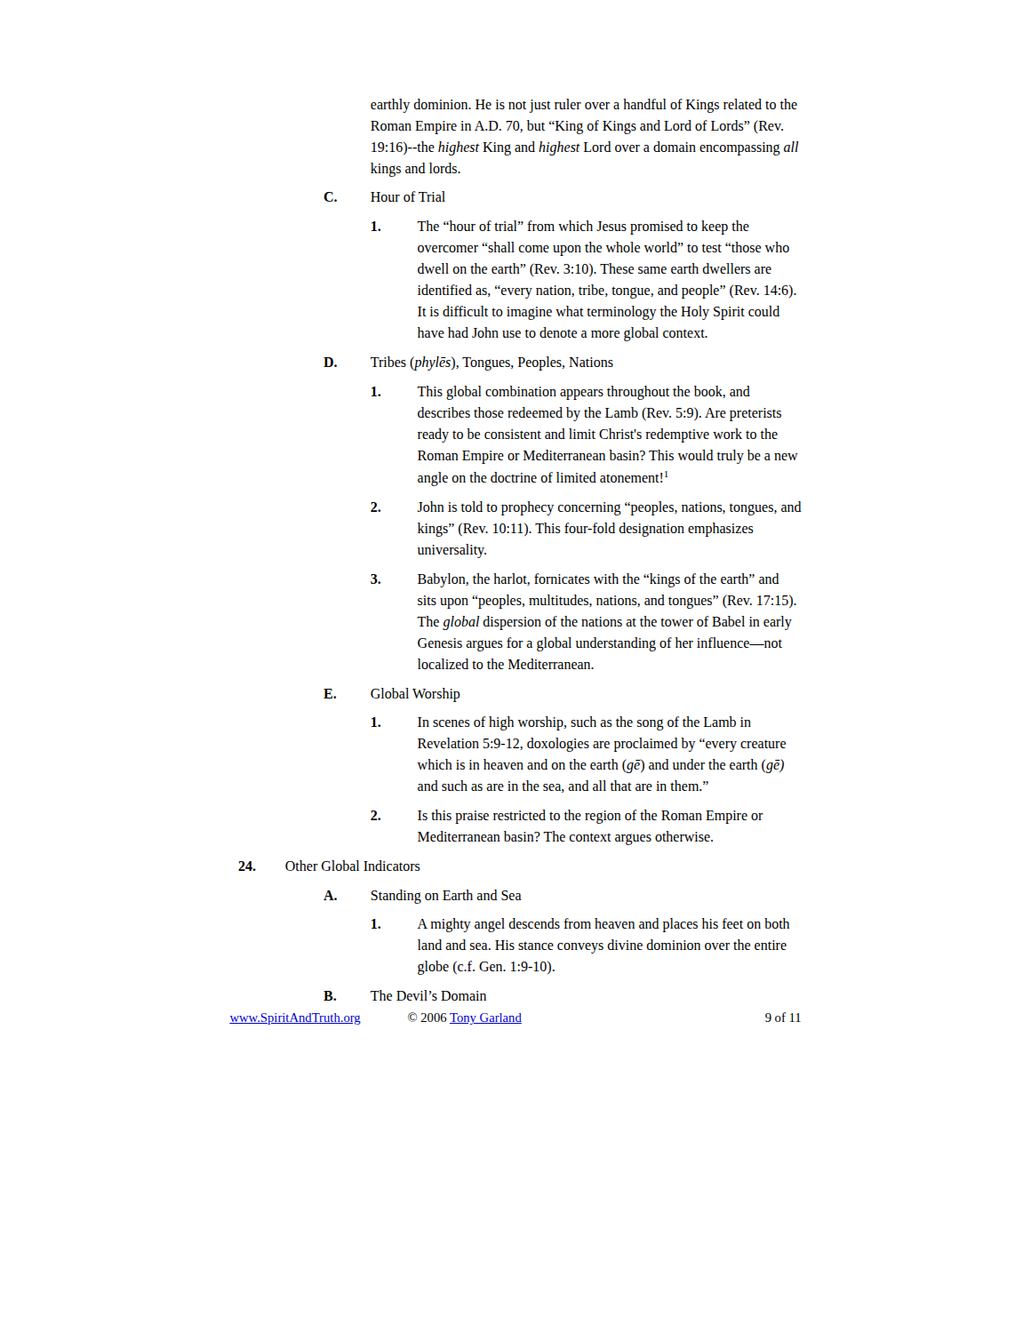earthly dominion. He is not just ruler over a handful of Kings related to the Roman Empire in A.D. 70, but “King of Kings and Lord of Lords” (Rev. 19:16)--the highest King and highest Lord over a domain encompassing all kings and lords.
C.
Hour of Trial
1.
The “hour of trial” from which Jesus promised to keep the overcomer “shall come upon the whole world” to test “those who dwell on the earth” (Rev. 3:10). These same earth dwellers are identified as, “every nation, tribe, tongue, and people” (Rev. 14:6). It is difficult to imagine what terminology the Holy Spirit could have had John use to denote a more global context.
D.
Tribes (phylēs), Tongues, Peoples, Nations
1.
This global combination appears throughout the book, and describes those redeemed by the Lamb (Rev. 5:9). Are preterists ready to be consistent and limit Christ's redemptive work to the Roman Empire or Mediterranean basin? This would truly be a new angle on the doctrine of limited atonement!1
2.
John is told to prophecy concerning “peoples, nations, tongues, and kings” (Rev. 10:11). This four-fold designation emphasizes universality.
3.
Babylon, the harlot, fornicates with the “kings of the earth” and sits upon “peoples, multitudes, nations, and tongues” (Rev. 17:15). The global dispersion of the nations at the tower of Babel in early Genesis argues for a global understanding of her influence—not localized to the Mediterranean.
E.
Global Worship
1.
In scenes of high worship, such as the song of the Lamb in Revelation 5:9-12, doxologies are proclaimed by “every creature which is in heaven and on the earth (gē) and under the earth (gē) and such as are in the sea, and all that are in them.”
2.
Is this praise restricted to the region of the Roman Empire or Mediterranean basin? The context argues otherwise.
24.
Other Global Indicators
A.
Standing on Earth and Sea
1.
A mighty angel descends from heaven and places his feet on both land and sea. His stance conveys divine dominion over the entire globe (c.f. Gen. 1:9-10).
B.
The Devil’s Domain
www.SpiritAndTruth.org
© 2006 Tony Garland
9 of 11